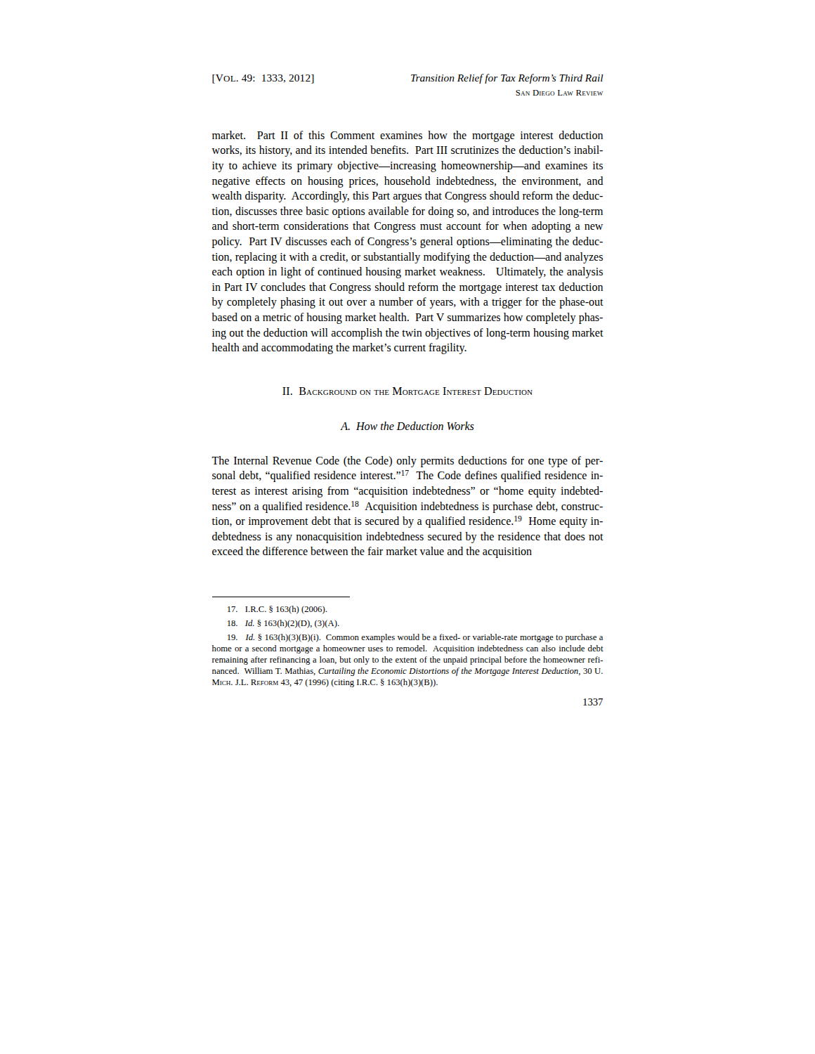[VOL. 49: 1333, 2012]
Transition Relief for Tax Reform’s Third Rail
San Diego Law Review
market. Part II of this Comment examines how the mortgage interest deduction works, its history, and its intended benefits. Part III scrutinizes the deduction’s inability to achieve its primary objective—increasing homeownership—and examines its negative effects on housing prices, household indebtedness, the environment, and wealth disparity. Accordingly, this Part argues that Congress should reform the deduction, discusses three basic options available for doing so, and introduces the long-term and short-term considerations that Congress must account for when adopting a new policy. Part IV discusses each of Congress’s general options—eliminating the deduction, replacing it with a credit, or substantially modifying the deduction—and analyzes each option in light of continued housing market weakness. Ultimately, the analysis in Part IV concludes that Congress should reform the mortgage interest tax deduction by completely phasing it out over a number of years, with a trigger for the phase-out based on a metric of housing market health. Part V summarizes how completely phasing out the deduction will accomplish the twin objectives of long-term housing market health and accommodating the market’s current fragility.
II. Background on the Mortgage Interest Deduction
A. How the Deduction Works
The Internal Revenue Code (the Code) only permits deductions for one type of personal debt, “qualified residence interest.”17 The Code defines qualified residence interest as interest arising from “acquisition indebtedness” or “home equity indebtedness” on a qualified residence.18 Acquisition indebtedness is purchase debt, construction, or improvement debt that is secured by a qualified residence.19 Home equity indebtedness is any nonacquisition indebtedness secured by the residence that does not exceed the difference between the fair market value and the acquisition
17. I.R.C. § 163(h) (2006).
18. Id. § 163(h)(2)(D), (3)(A).
19. Id. § 163(h)(3)(B)(i). Common examples would be a fixed- or variable-rate mortgage to purchase a home or a second mortgage a homeowner uses to remodel. Acquisition indebtedness can also include debt remaining after refinancing a loan, but only to the extent of the unpaid principal before the homeowner refinanced. William T. Mathias, Curtailing the Economic Distortions of the Mortgage Interest Deduction, 30 U. Mich. J.L. Reform 43, 47 (1996) (citing I.R.C. § 163(h)(3)(B)).
1337